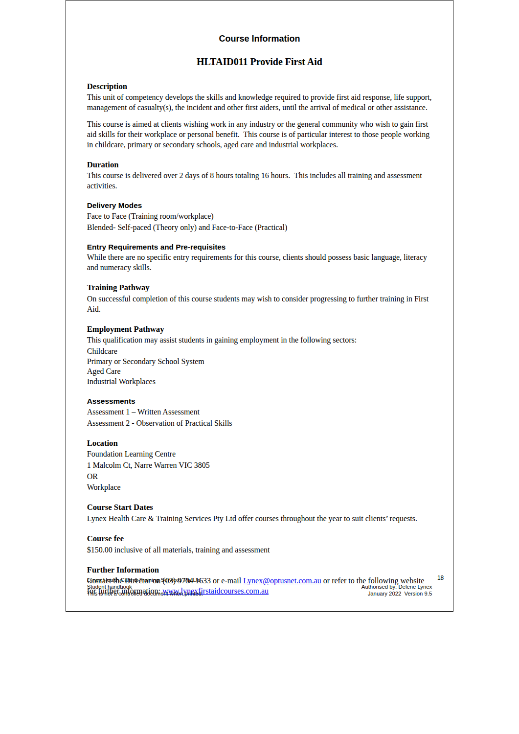Course Information
HLTAID011 Provide First Aid
Description
This unit of competency develops the skills and knowledge required to provide first aid response, life support, management of casualty(s), the incident and other first aiders, until the arrival of medical or other assistance.
This course is aimed at clients wishing work in any industry or the general community who wish to gain first aid skills for their workplace or personal benefit. This course is of particular interest to those people working in childcare, primary or secondary schools, aged care and industrial workplaces.
Duration
This course is delivered over 2 days of 8 hours totaling 16 hours. This includes all training and assessment activities.
Delivery Modes
Face to Face (Training room/workplace)
Blended- Self-paced (Theory only) and Face-to-Face (Practical)
Entry Requirements and Pre-requisites
While there are no specific entry requirements for this course, clients should possess basic language, literacy and numeracy skills.
Training Pathway
On successful completion of this course students may wish to consider progressing to further training in First Aid.
Employment Pathway
This qualification may assist students in gaining employment in the following sectors:
Childcare
Primary or Secondary School System
Aged Care
Industrial Workplaces
Assessments
Assessment 1 – Written Assessment
Assessment 2 - Observation of Practical Skills
Location
Foundation Learning Centre
1 Malcolm Ct, Narre Warren VIC 3805
OR
Workplace
Course Start Dates
Lynex Health Care & Training Services Pty Ltd offer courses throughout the year to suit clients’ requests.
Course fee
$150.00 inclusive of all materials, training and assessment
Further Information
Contact the Director on (03) 9704 1633 or e-mail Lynex@optusnet.com.au or refer to the following website for further information: www.lynexfirstaidcourses.com.au
18
Lynex Health Care & Training Services Pty Ltd
Student handbook
This is not a controlled document when printed.
Authorised by: Delene Lynex
January 2022 Version 9.5